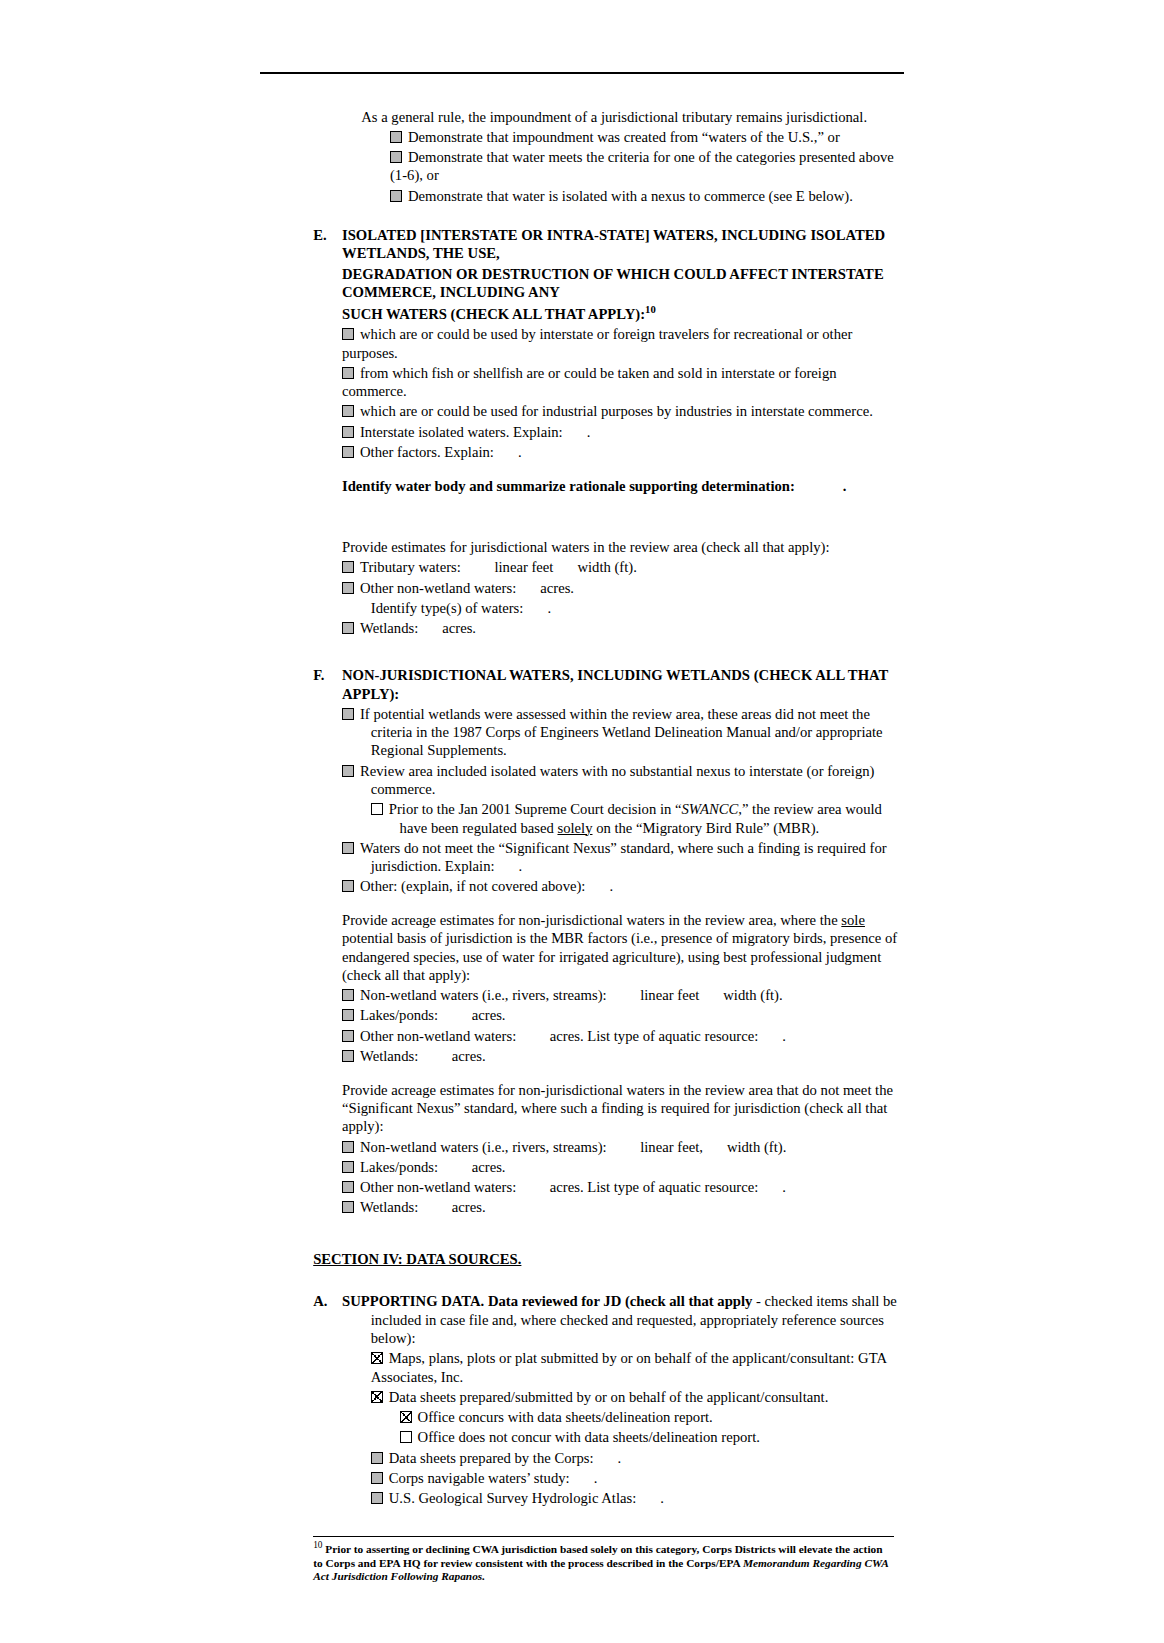As a general rule, the impoundment of a jurisdictional tributary remains jurisdictional.
Demonstrate that impoundment was created from “waters of the U.S.,” or
Demonstrate that water meets the criteria for one of the categories presented above (1-6), or
Demonstrate that water is isolated with a nexus to commerce (see E below).
E.
ISOLATED [INTERSTATE OR INTRA-STATE] WATERS, INCLUDING ISOLATED WETLANDS, THE USE,
DEGRADATION OR DESTRUCTION OF WHICH COULD AFFECT INTERSTATE COMMERCE, INCLUDING ANY
SUCH WATERS (CHECK ALL THAT APPLY):10
which are or could be used by interstate or foreign travelers for recreational or other purposes.
from which fish or shellfish are or could be taken and sold in interstate or foreign commerce.
which are or could be used for industrial purposes by industries in interstate commerce.
Interstate isolated waters. Explain: .
Other factors. Explain: .
Identify water body and summarize rationale supporting determination: .
Provide estimates for jurisdictional waters in the review area (check all that apply):
Tributary waters: linear feet width (ft).
Other non-wetland waters: acres.
Identify type(s) of waters: .
Wetlands: acres.
F.
NON-JURISDICTIONAL WATERS, INCLUDING WETLANDS (CHECK ALL THAT APPLY):
If potential wetlands were assessed within the review area, these areas did not meet the criteria in the 1987 Corps of Engineers Wetland Delineation Manual and/or appropriate Regional Supplements.
Review area included isolated waters with no substantial nexus to interstate (or foreign) commerce.
Prior to the Jan 2001 Supreme Court decision in “SWANCC,” the review area would have been regulated based solely on the “Migratory Bird Rule” (MBR).
Waters do not meet the “Significant Nexus” standard, where such a finding is required for jurisdiction. Explain: .
Other: (explain, if not covered above): .
Provide acreage estimates for non-jurisdictional waters in the review area, where the sole potential basis of jurisdiction is the MBR factors (i.e., presence of migratory birds, presence of endangered species, use of water for irrigated agriculture), using best professional judgment (check all that apply):
Non-wetland waters (i.e., rivers, streams): linear feet width (ft).
Lakes/ponds: acres.
Other non-wetland waters: acres. List type of aquatic resource: .
Wetlands: acres.
Provide acreage estimates for non-jurisdictional waters in the review area that do not meet the “Significant Nexus” standard, where such a finding is required for jurisdiction (check all that apply):
Non-wetland waters (i.e., rivers, streams): linear feet, width (ft).
Lakes/ponds: acres.
Other non-wetland waters: acres. List type of aquatic resource: .
Wetlands: acres.
SECTION IV: DATA SOURCES.
A.
SUPPORTING DATA. Data reviewed for JD (check all that apply - checked items shall be included in case file and, where checked and requested, appropriately reference sources below):
Maps, plans, plots or plat submitted by or on behalf of the applicant/consultant: GTA Associates, Inc.
Data sheets prepared/submitted by or on behalf of the applicant/consultant.
Office concurs with data sheets/delineation report.
Office does not concur with data sheets/delineation report.
Data sheets prepared by the Corps: .
Corps navigable waters’ study: .
U.S. Geological Survey Hydrologic Atlas: .
10 Prior to asserting or declining CWA jurisdiction based solely on this category, Corps Districts will elevate the action to Corps and EPA HQ for review consistent with the process described in the Corps/EPA Memorandum Regarding CWA Act Jurisdiction Following Rapanos.